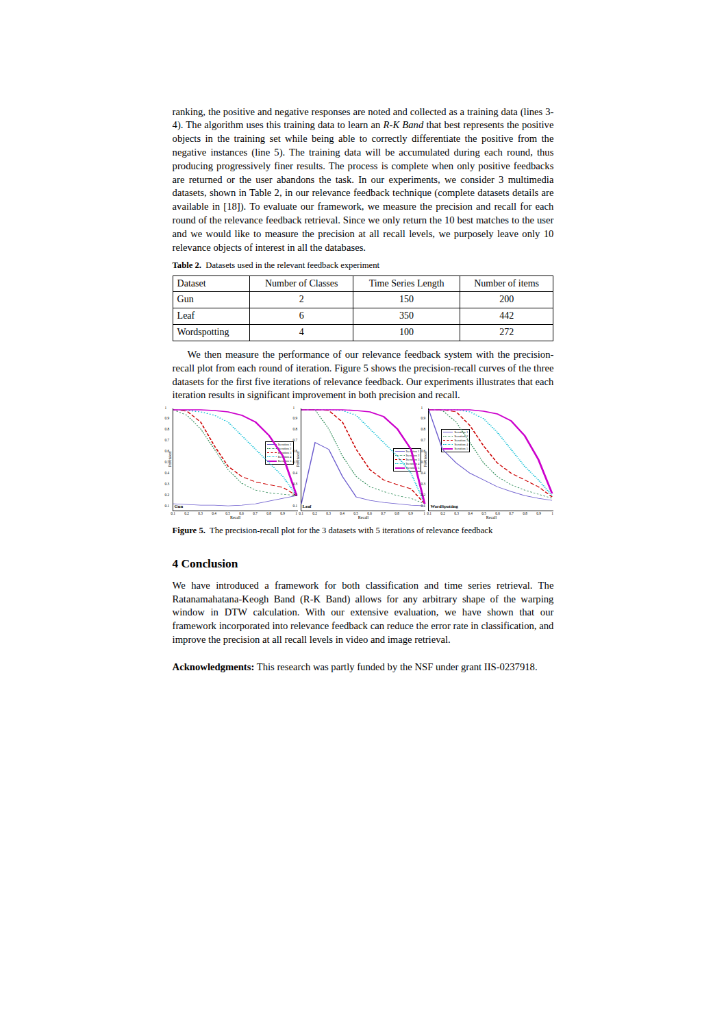ranking, the positive and negative responses are noted and collected as a training data (lines 3-4). The algorithm uses this training data to learn an R-K Band that best represents the positive objects in the training set while being able to correctly differentiate the positive from the negative instances (line 5). The training data will be accumulated during each round, thus producing progressively finer results. The process is complete when only positive feedbacks are returned or the user abandons the task. In our experiments, we consider 3 multimedia datasets, shown in Table 2, in our relevance feedback technique (complete datasets details are available in [18]). To evaluate our framework, we measure the precision and recall for each round of the relevance feedback retrieval. Since we only return the 10 best matches to the user and we would like to measure the precision at all recall levels, we purposely leave only 10 relevance objects of interest in all the databases.
Table 2. Datasets used in the relevant feedback experiment
| Dataset | Number of Classes | Time Series Length | Number of items |
| --- | --- | --- | --- |
| Gun | 2 | 150 | 200 |
| Leaf | 6 | 350 | 442 |
| Wordspotting | 4 | 100 | 272 |
We then measure the performance of our relevance feedback system with the precision-recall plot from each round of iteration. Figure 5 shows the precision-recall curves of the three datasets for the first five iterations of relevance feedback. Our experiments illustrates that each iteration results in significant improvement in both precision and recall.
Precision
1
0.9
0.8
0.7
0.6
0.5
0.4
0.3
0.2
0.1
0.1
0.2
0.3
0.4
0.5
0.6
0.7
0.8
0.9
1
Recall
Gun
Iteration 1
Iteration 2
Iteration 3
Iteration 4
Iteration 5
Precision
1
0.9
0.8
0.7
0.6
0.5
0.4
0.3
0.2
0.1
0.1
0.2
0.3
0.4
0.5
0.6
0.7
0.8
0.9
1
Recall
Leaf
Iteration 1
Iteration 2
Iteration 3
Iteration 4
Iteration 5
Precision
1
0.9
0.8
0.7
0.6
0.5
0.4
0.3
0.2
0.1
0.1
0.2
0.3
0.4
0.5
0.6
0.7
0.8
0.9
1
Recall
WordSpotting
Iteration 1
Iteration 2
Iteration 3
Iteration 4
Iteration 5
Figure 5. The precision-recall plot for the 3 datasets with 5 iterations of relevance feedback
4 Conclusion
We have introduced a framework for both classification and time series retrieval. The Ratanamahatana-Keogh Band (R-K Band) allows for any arbitrary shape of the warping window in DTW calculation. With our extensive evaluation, we have shown that our framework incorporated into relevance feedback can reduce the error rate in classification, and improve the precision at all recall levels in video and image retrieval.
Acknowledgments: This research was partly funded by the NSF under grant IIS-0237918.